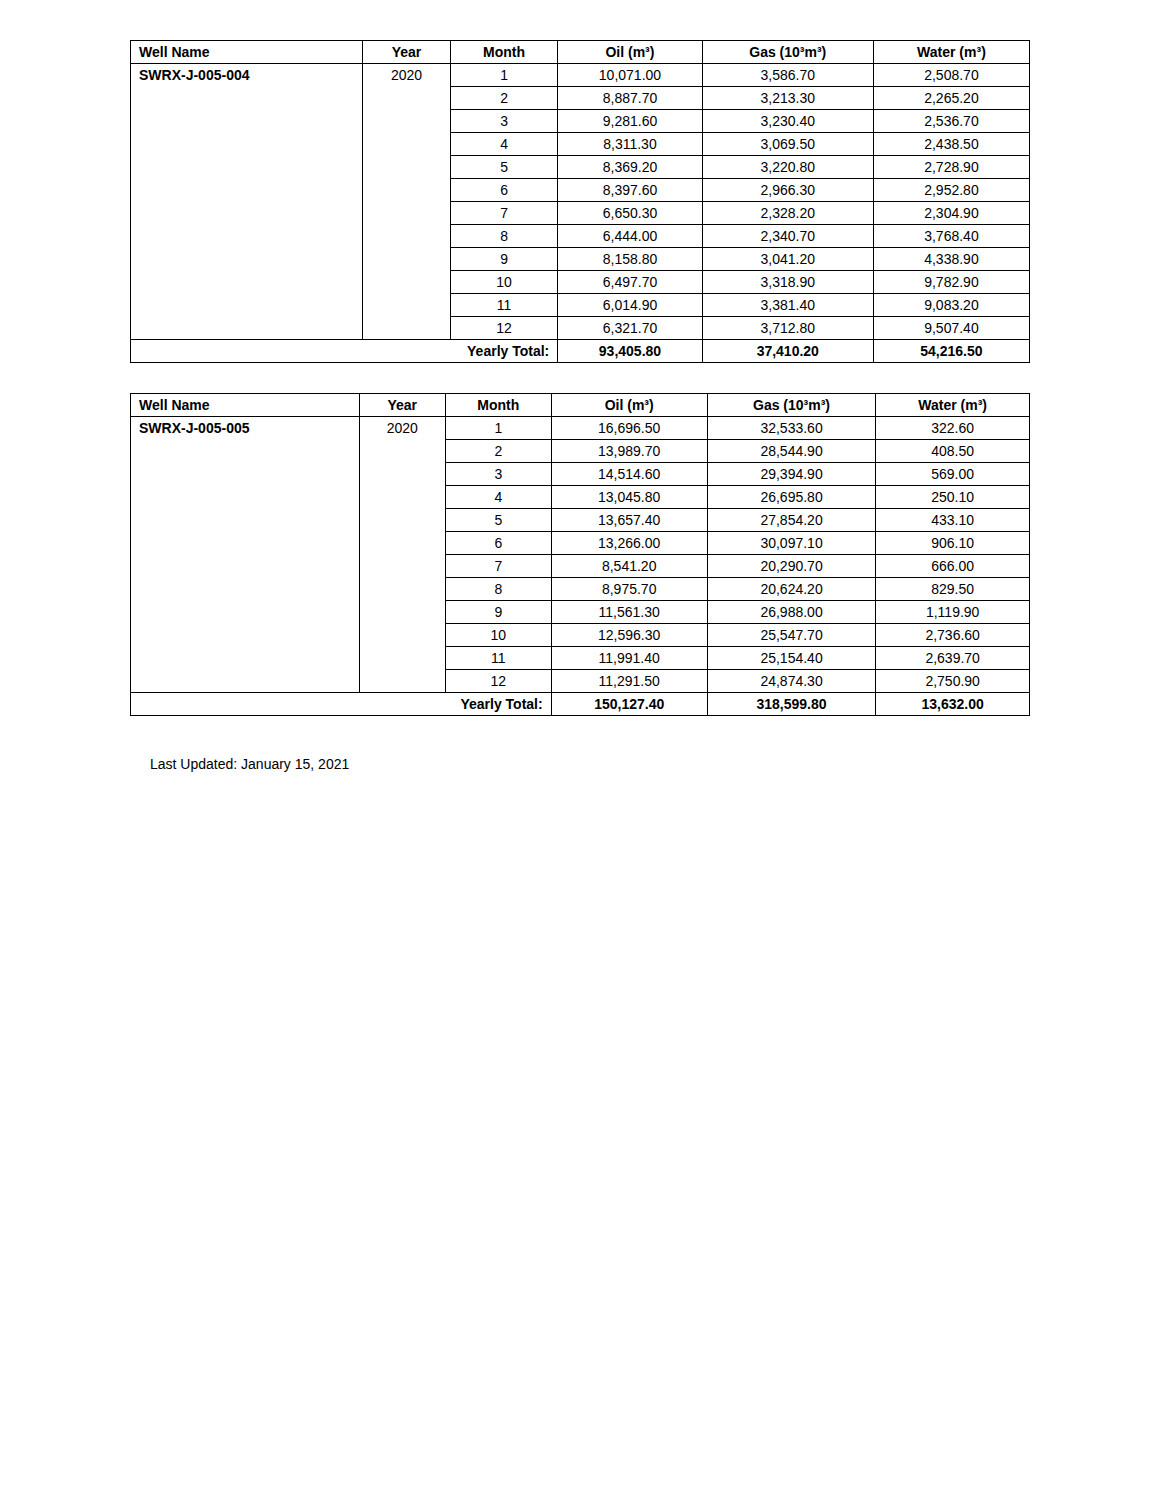| Well Name | Year | Month | Oil (m³) | Gas (10³m³) | Water (m³) |
| --- | --- | --- | --- | --- | --- |
| SWRX-J-005-004 | 2020 | 1 | 10,071.00 | 3,586.70 | 2,508.70 |
| 2 | 8,887.70 | 3,213.30 | 2,265.20 |
| 3 | 9,281.60 | 3,230.40 | 2,536.70 |
| 4 | 8,311.30 | 3,069.50 | 2,438.50 |
| 5 | 8,369.20 | 3,220.80 | 2,728.90 |
| 6 | 8,397.60 | 2,966.30 | 2,952.80 |
| 7 | 6,650.30 | 2,328.20 | 2,304.90 |
| 8 | 6,444.00 | 2,340.70 | 3,768.40 |
| 9 | 8,158.80 | 3,041.20 | 4,338.90 |
| 10 | 6,497.70 | 3,318.90 | 9,782.90 |
| 11 | 6,014.90 | 3,381.40 | 9,083.20 |
| 12 | 6,321.70 | 3,712.80 | 9,507.40 |
| Yearly Total: | 93,405.80 | 37,410.20 | 54,216.50 |
| Well Name | Year | Month | Oil (m³) | Gas (10³m³) | Water (m³) |
| --- | --- | --- | --- | --- | --- |
| SWRX-J-005-005 | 2020 | 1 | 16,696.50 | 32,533.60 | 322.60 |
| 2 | 13,989.70 | 28,544.90 | 408.50 |
| 3 | 14,514.60 | 29,394.90 | 569.00 |
| 4 | 13,045.80 | 26,695.80 | 250.10 |
| 5 | 13,657.40 | 27,854.20 | 433.10 |
| 6 | 13,266.00 | 30,097.10 | 906.10 |
| 7 | 8,541.20 | 20,290.70 | 666.00 |
| 8 | 8,975.70 | 20,624.20 | 829.50 |
| 9 | 11,561.30 | 26,988.00 | 1,119.90 |
| 10 | 12,596.30 | 25,547.70 | 2,736.60 |
| 11 | 11,991.40 | 25,154.40 | 2,639.70 |
| 12 | 11,291.50 | 24,874.30 | 2,750.90 |
| Yearly Total: | 150,127.40 | 318,599.80 | 13,632.00 |
Last Updated: January 15, 2021